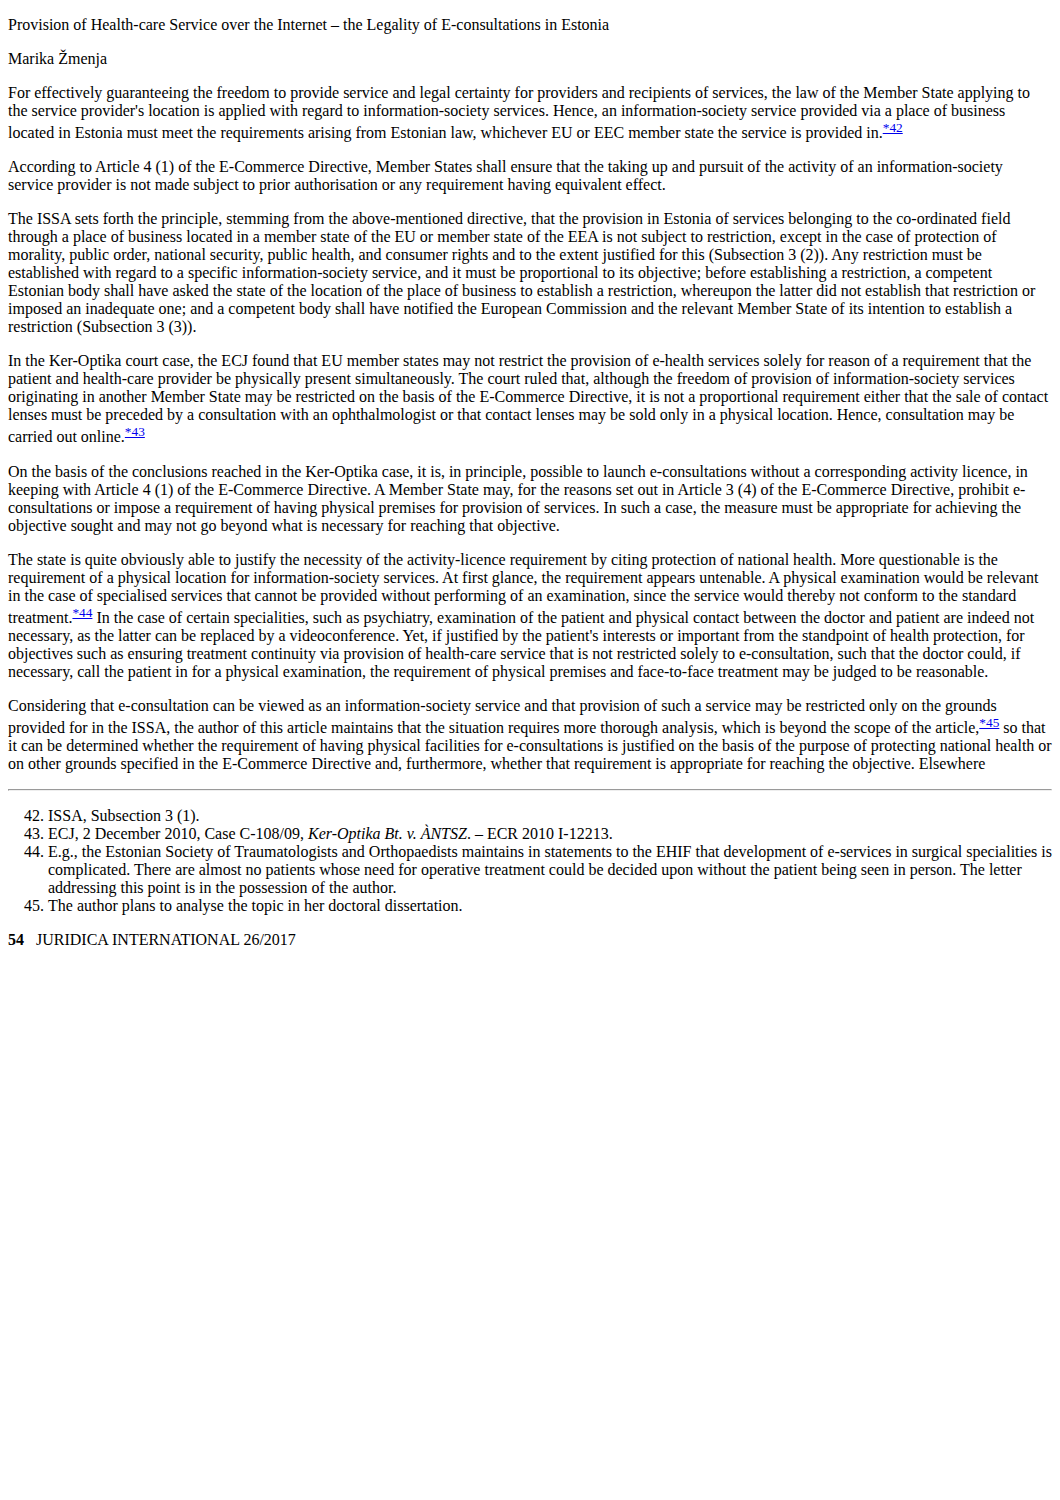Provision of Health-care Service over the Internet – the Legality of E-consultations in Estonia
Marika Žmenja
For effectively guaranteeing the freedom to provide service and legal certainty for providers and recipients of services, the law of the Member State applying to the service provider's location is applied with regard to information-society services. Hence, an information-society service provided via a place of business located in Estonia must meet the requirements arising from Estonian law, whichever EU or EEC member state the service is provided in.*42
According to Article 4 (1) of the E-Commerce Directive, Member States shall ensure that the taking up and pursuit of the activity of an information-society service provider is not made subject to prior authorisation or any requirement having equivalent effect.
The ISSA sets forth the principle, stemming from the above-mentioned directive, that the provision in Estonia of services belonging to the co-ordinated field through a place of business located in a member state of the EU or member state of the EEA is not subject to restriction, except in the case of protection of morality, public order, national security, public health, and consumer rights and to the extent justified for this (Subsection 3 (2)). Any restriction must be established with regard to a specific information-society service, and it must be proportional to its objective; before establishing a restriction, a competent Estonian body shall have asked the state of the location of the place of business to establish a restriction, whereupon the latter did not establish that restriction or imposed an inadequate one; and a competent body shall have notified the European Commission and the relevant Member State of its intention to establish a restriction (Subsection 3 (3)).
In the Ker-Optika court case, the ECJ found that EU member states may not restrict the provision of e-health services solely for reason of a requirement that the patient and health-care provider be physically present simultaneously. The court ruled that, although the freedom of provision of information-society services originating in another Member State may be restricted on the basis of the E-Commerce Directive, it is not a proportional requirement either that the sale of contact lenses must be preceded by a consultation with an ophthalmologist or that contact lenses may be sold only in a physical location. Hence, consultation may be carried out online.*43
On the basis of the conclusions reached in the Ker-Optika case, it is, in principle, possible to launch e-consultations without a corresponding activity licence, in keeping with Article 4 (1) of the E-Commerce Directive. A Member State may, for the reasons set out in Article 3 (4) of the E-Commerce Directive, prohibit e-consultations or impose a requirement of having physical premises for provision of services. In such a case, the measure must be appropriate for achieving the objective sought and may not go beyond what is necessary for reaching that objective.
The state is quite obviously able to justify the necessity of the activity-licence requirement by citing protection of national health. More questionable is the requirement of a physical location for information-society services. At first glance, the requirement appears untenable. A physical examination would be relevant in the case of specialised services that cannot be provided without performing of an examination, since the service would thereby not conform to the standard treatment.*44 In the case of certain specialities, such as psychiatry, examination of the patient and physical contact between the doctor and patient are indeed not necessary, as the latter can be replaced by a videoconference. Yet, if justified by the patient's interests or important from the standpoint of health protection, for objectives such as ensuring treatment continuity via provision of health-care service that is not restricted solely to e-consultation, such that the doctor could, if necessary, call the patient in for a physical examination, the requirement of physical premises and face-to-face treatment may be judged to be reasonable.
Considering that e-consultation can be viewed as an information-society service and that provision of such a service may be restricted only on the grounds provided for in the ISSA, the author of this article maintains that the situation requires more thorough analysis, which is beyond the scope of the article,*45 so that it can be determined whether the requirement of having physical facilities for e-consultations is justified on the basis of the purpose of protecting national health or on other grounds specified in the E-Commerce Directive and, furthermore, whether that requirement is appropriate for reaching the objective. Elsewhere
ISSA, Subsection 3 (1).
ECJ, 2 December 2010, Case C-108/09, Ker-Optika Bt. v. ÀNTSZ. – ECR 2010 I-12213.
E.g., the Estonian Society of Traumatologists and Orthopaedists maintains in statements to the EHIF that development of e-services in surgical specialities is complicated. There are almost no patients whose need for operative treatment could be decided upon without the patient being seen in person. The letter addressing this point is in the possession of the author.
The author plans to analyse the topic in her doctoral dissertation.
54 JURIDICA INTERNATIONAL 26/2017